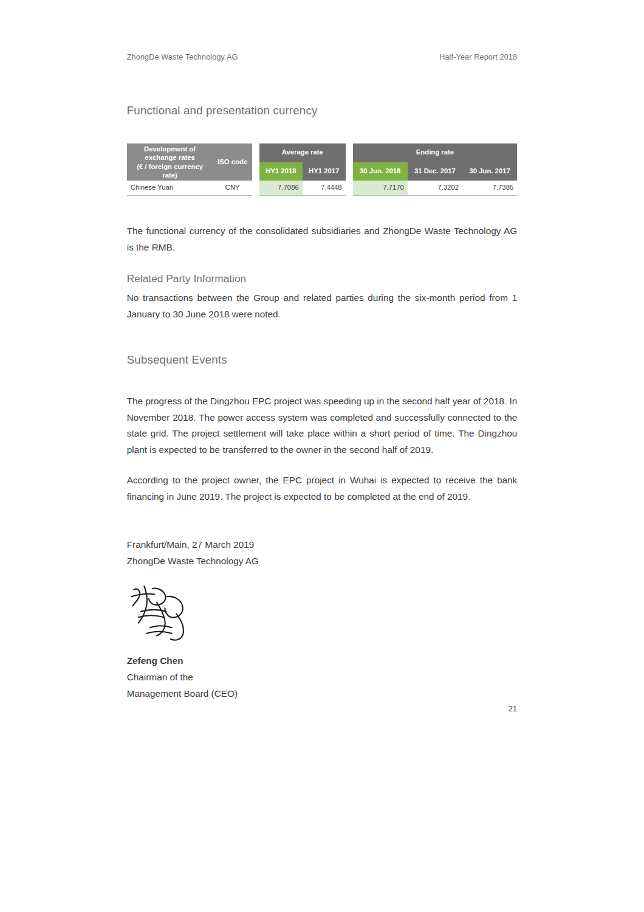ZhongDe Waste Technology AG Half-Year Report 2018
Functional and presentation currency
| Development of exchange rates (€ / foreign currency rate) | ISO code | | Average rate | | Ending rate |
| --- | --- | --- | --- | --- | --- |
| HY1 2018 | HY1 2017 | 30 Jun. 2018 | 31 Dec. 2017 | 30 Jun. 2017 |
| Chinese Yuan | CNY | | 7.7086 | 7.4448 | | 7.7170 | 7.3202 | 7.7385 |
The functional currency of the consolidated subsidiaries and ZhongDe Waste Technology AG is the RMB.
Related Party Information
No transactions between the Group and related parties during the six-month period from 1 January to 30 June 2018 were noted.
Subsequent Events
The progress of the Dingzhou EPC project was speeding up in the second half year of 2018. In November 2018. The power access system was completed and successfully connected to the state grid. The project settlement will take place within a short period of time. The Dingzhou plant is expected to be transferred to the owner in the second half of 2019.
According to the project owner, the EPC project in Wuhai is expected to receive the bank financing in June 2019. The project is expected to be completed at the end of 2019.
Frankfurt/Main, 27 March 2019
ZhongDe Waste Technology AG
Zefeng Chen
Chairman of the
Management Board (CEO)
21